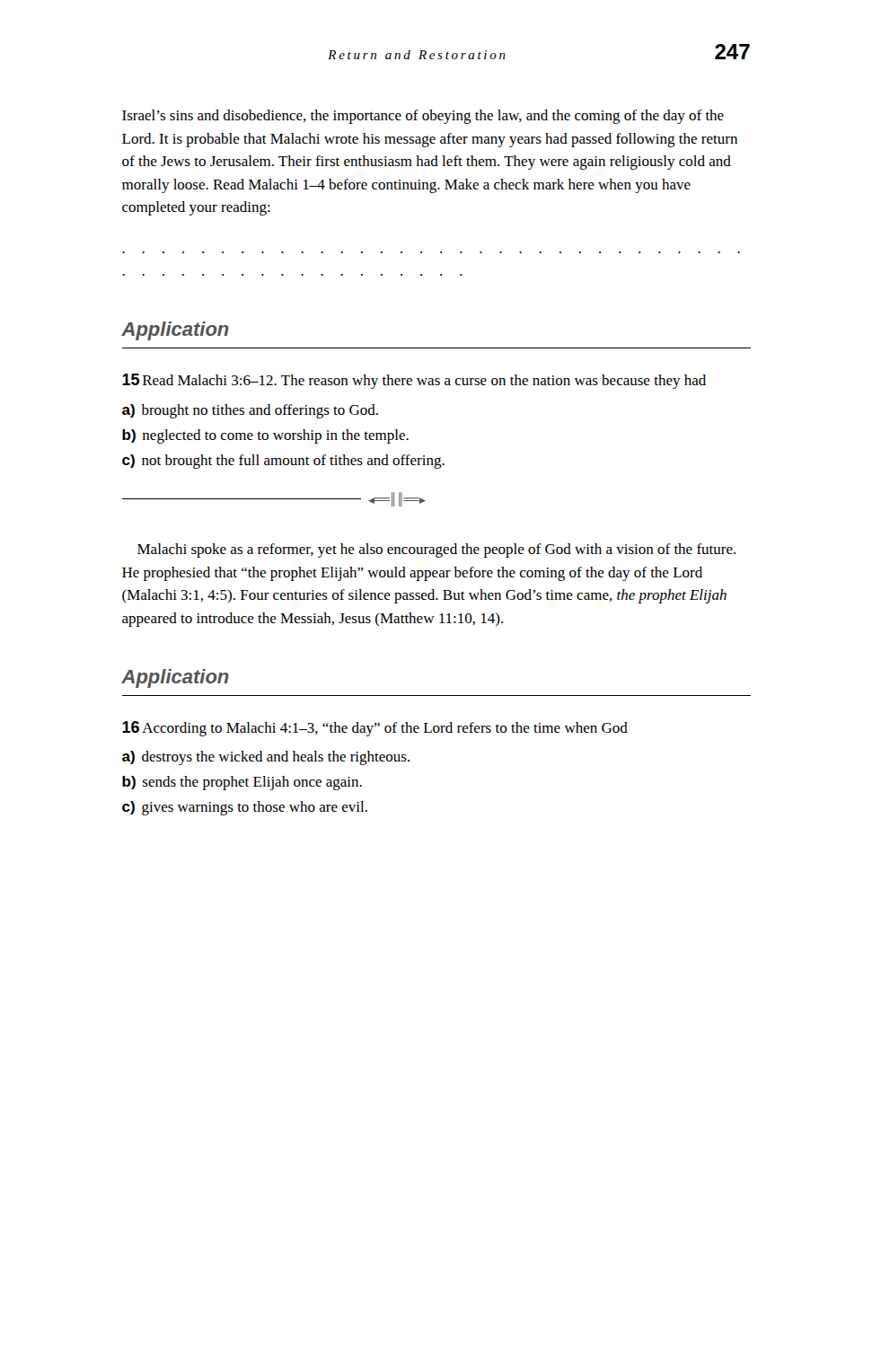Return and Restoration
247
Israel’s sins and disobedience, the importance of obeying the law, and the coming of the day of the Lord. It is probable that Malachi wrote his message after many years had passed following the return of the Jews to Jerusalem. Their first enthusiasm had left them. They were again religiously cold and morally loose. Read Malachi 1–4 before continuing. Make a check mark here when you have completed your reading:
. . . . . . . . . . . . . . . . . . . . . . . . . . . . . . . . . . . . . . . . . . . . . . . . . .
Application
15 Read Malachi 3:6–12. The reason why there was a curse on the nation was because they had
a) brought no tithes and offerings to God.
b) neglected to come to worship in the temple.
c) not brought the full amount of tithes and offering.
══║║══
Malachi spoke as a reformer, yet he also encouraged the people of God with a vision of the future. He prophesied that “the prophet Elijah” would appear before the coming of the day of the Lord (Malachi 3:1, 4:5). Four centuries of silence passed. But when God’s time came, the prophet Elijah appeared to introduce the Messiah, Jesus (Matthew 11:10, 14).
Application
16 According to Malachi 4:1–3, “the day” of the Lord refers to the time when God
a) destroys the wicked and heals the righteous.
b) sends the prophet Elijah once again.
c) gives warnings to those who are evil.